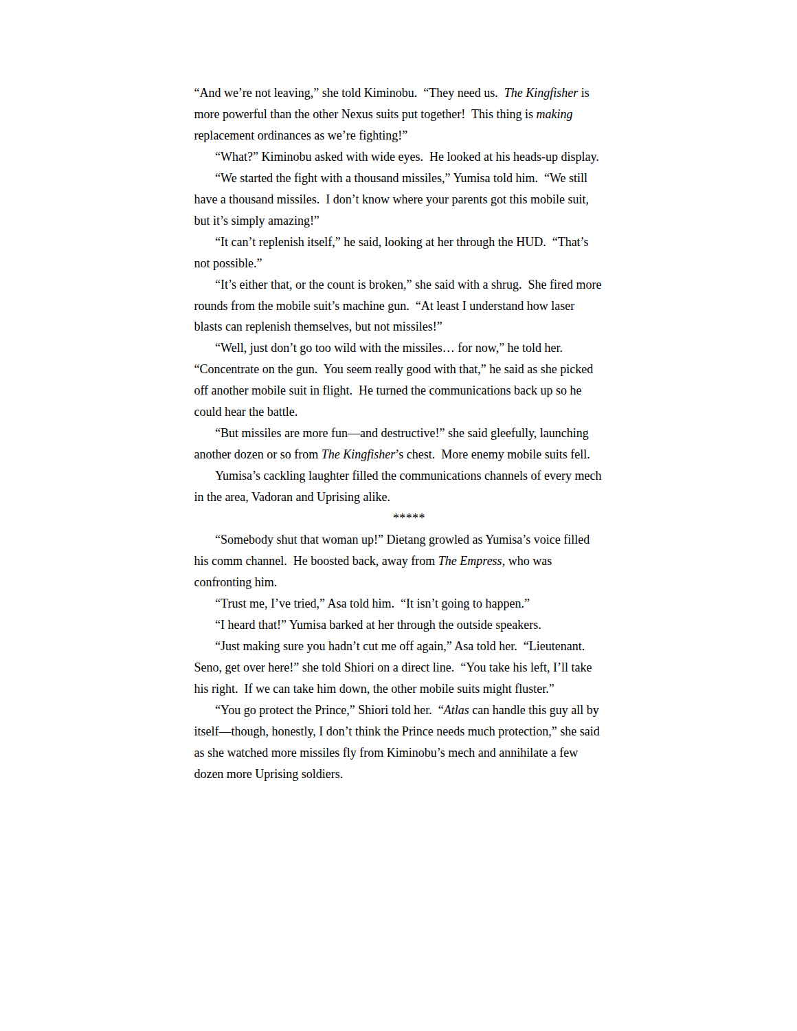“And we’re not leaving,” she told Kiminobu. “They need us. The Kingfisher is more powerful than the other Nexus suits put together! This thing is making replacement ordinances as we’re fighting!”
“What?” Kiminobu asked with wide eyes. He looked at his heads-up display.
“We started the fight with a thousand missiles,” Yumisa told him. “We still have a thousand missiles. I don’t know where your parents got this mobile suit, but it’s simply amazing!”
“It can’t replenish itself,” he said, looking at her through the HUD. “That’s not possible.”
“It’s either that, or the count is broken,” she said with a shrug. She fired more rounds from the mobile suit’s machine gun. “At least I understand how laser blasts can replenish themselves, but not missiles!”
“Well, just don’t go too wild with the missiles… for now,” he told her. “Concentrate on the gun. You seem really good with that,” he said as she picked off another mobile suit in flight. He turned the communications back up so he could hear the battle.
“But missiles are more fun—and destructive!” she said gleefully, launching another dozen or so from The Kingfisher’s chest. More enemy mobile suits fell.
Yumisa’s cackling laughter filled the communications channels of every mech in the area, Vadoran and Uprising alike.
*****
“Somebody shut that woman up!” Dietang growled as Yumisa’s voice filled his comm channel. He boosted back, away from The Empress, who was confronting him.
“Trust me, I’ve tried,” Asa told him. “It isn’t going to happen.”
“I heard that!” Yumisa barked at her through the outside speakers.
“Just making sure you hadn’t cut me off again,” Asa told her. “Lieutenant. Seno, get over here!” she told Shiori on a direct line. “You take his left, I’ll take his right. If we can take him down, the other mobile suits might fluster.”
“You go protect the Prince,” Shiori told her. “Atlas can handle this guy all by itself—though, honestly, I don’t think the Prince needs much protection,” she said as she watched more missiles fly from Kiminobu’s mech and annihilate a few dozen more Uprising soldiers.